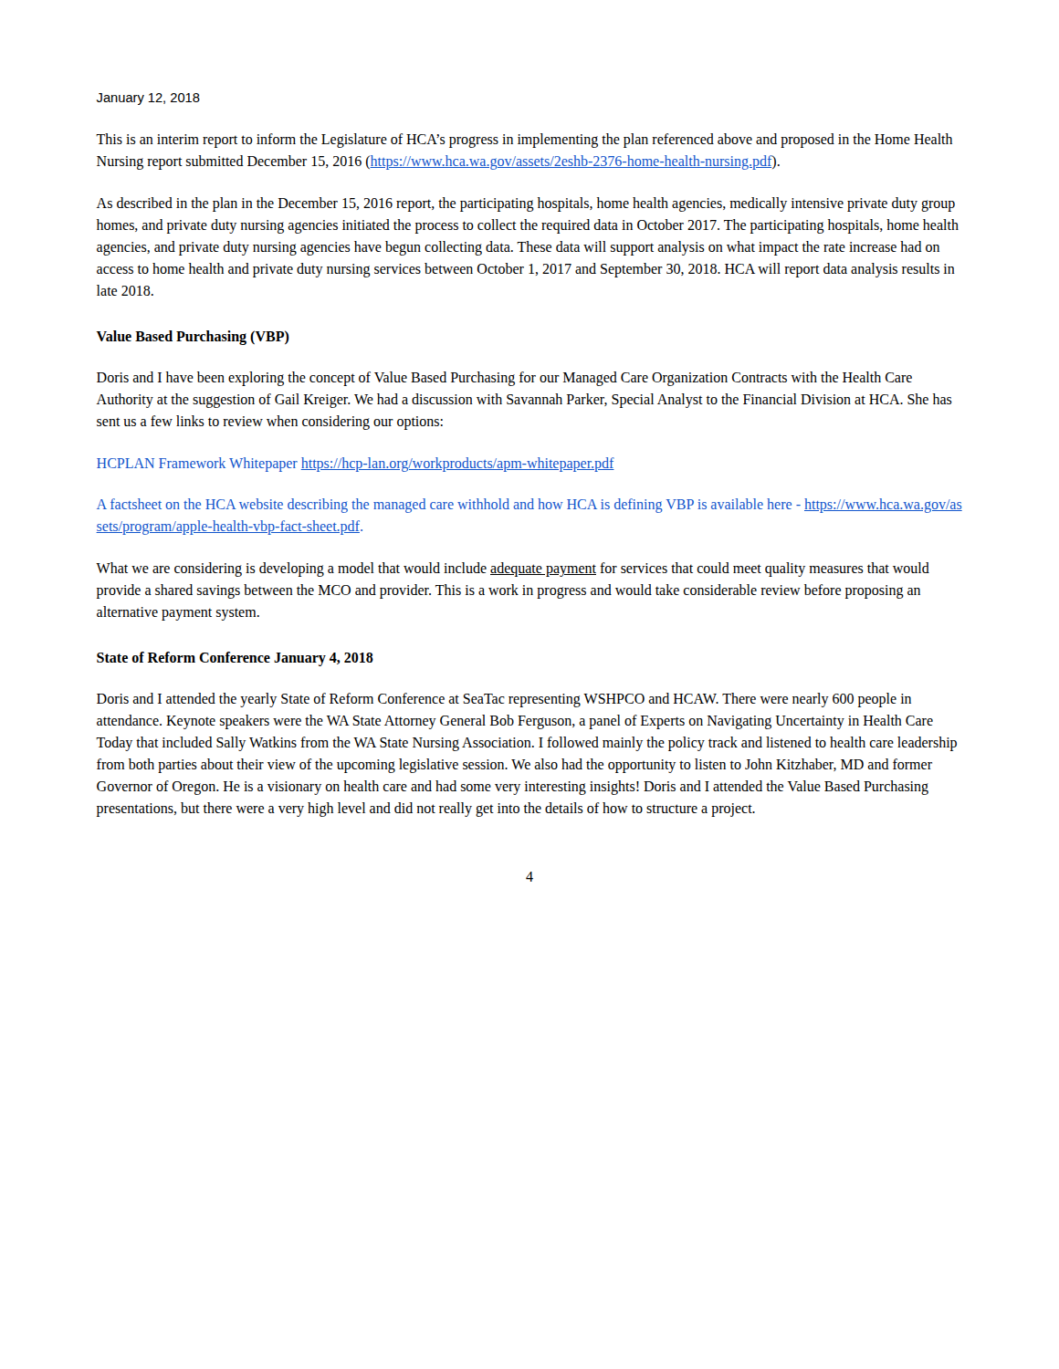January 12, 2018
This is an interim report to inform the Legislature of HCA’s progress in implementing the plan referenced above and proposed in the Home Health Nursing report submitted December 15, 2016 (https://www.hca.wa.gov/assets/2eshb-2376-home-health-nursing.pdf).
As described in the plan in the December 15, 2016 report, the participating hospitals, home health agencies, medically intensive private duty group homes, and private duty nursing agencies initiated the process to collect the required data in October 2017. The participating hospitals, home health agencies, and private duty nursing agencies have begun collecting data. These data will support analysis on what impact the rate increase had on access to home health and private duty nursing services between October 1, 2017 and September 30, 2018. HCA will report data analysis results in late 2018.
Value Based Purchasing (VBP)
Doris and I have been exploring the concept of Value Based Purchasing for our Managed Care Organization Contracts with the Health Care Authority at the suggestion of Gail Kreiger. We had a discussion with Savannah Parker, Special Analyst to the Financial Division at HCA. She has sent us a few links to review when considering our options:
HCPLAN Framework Whitepaper https://hcp-lan.org/workproducts/apm-whitepaper.pdf
A factsheet on the HCA website describing the managed care withhold and how HCA is defining VBP is available here - https://www.hca.wa.gov/assets/program/apple-health-vbp-fact-sheet.pdf.
What we are considering is developing a model that would include adequate payment for services that could meet quality measures that would provide a shared savings between the MCO and provider. This is a work in progress and would take considerable review before proposing an alternative payment system.
State of Reform Conference January 4, 2018
Doris and I attended the yearly State of Reform Conference at SeaTac representing WSHPCO and HCAW. There were nearly 600 people in attendance. Keynote speakers were the WA State Attorney General Bob Ferguson, a panel of Experts on Navigating Uncertainty in Health Care Today that included Sally Watkins from the WA State Nursing Association. I followed mainly the policy track and listened to health care leadership from both parties about their view of the upcoming legislative session. We also had the opportunity to listen to John Kitzhaber, MD and former Governor of Oregon. He is a visionary on health care and had some very interesting insights! Doris and I attended the Value Based Purchasing presentations, but there were a very high level and did not really get into the details of how to structure a project.
4